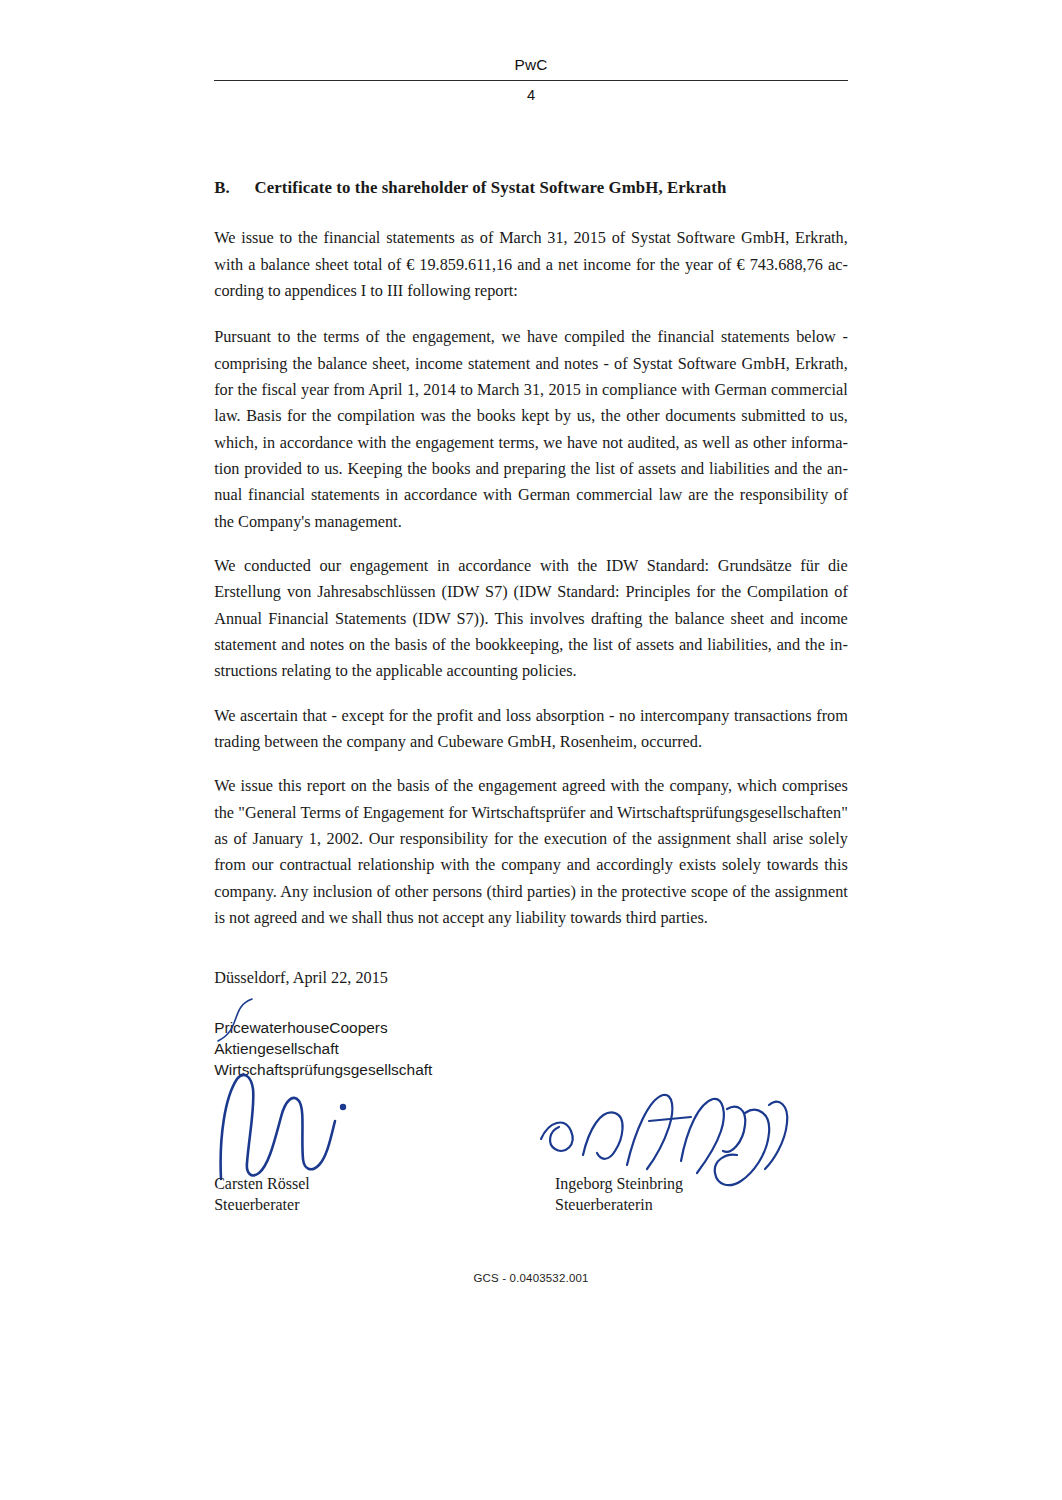PwC
4
B. Certificate to the shareholder of Systat Software GmbH, Erkrath
We issue to the financial statements as of March 31, 2015 of Systat Software GmbH, Erkrath, with a balance sheet total of € 19.859.611,16 and a net income for the year of € 743.688,76 according to appendices I to III following report:
Pursuant to the terms of the engagement, we have compiled the financial statements below - comprising the balance sheet, income statement and notes - of Systat Software GmbH, Erkrath, for the fiscal year from April 1, 2014 to March 31, 2015 in compliance with German commercial law. Basis for the compilation was the books kept by us, the other documents submitted to us, which, in accordance with the engagement terms, we have not audited, as well as other information provided to us. Keeping the books and preparing the list of assets and liabilities and the annual financial statements in accordance with German commercial law are the responsibility of the Company's management.
We conducted our engagement in accordance with the IDW Standard: Grundsätze für die Erstellung von Jahresabschlüssen (IDW S7) (IDW Standard: Principles for the Compilation of Annual Financial Statements (IDW S7)). This involves drafting the balance sheet and income statement and notes on the basis of the bookkeeping, the list of assets and liabilities, and the instructions relating to the applicable accounting policies.
We ascertain that - except for the profit and loss absorption - no intercompany transactions from trading between the company and Cubeware GmbH, Rosenheim, occurred.
We issue this report on the basis of the engagement agreed with the company, which comprises the "General Terms of Engagement for Wirtschaftsprüfer and Wirtschaftsprüfungsgesellschaften" as of January 1, 2002. Our responsibility for the execution of the assignment shall arise solely from our contractual relationship with the company and accordingly exists solely towards this company. Any inclusion of other persons (third parties) in the protective scope of the assignment is not agreed and we shall thus not accept any liability towards third parties.
Düsseldorf, April 22, 2015
PricewaterhouseCoopers
Aktiengesellschaft
Wirtschaftsprüfungsgesellschaft
Carsten Rössel
Steuerberater
Ingeborg Steinbring
Steuerberaterin
GCS - 0.0403532.001